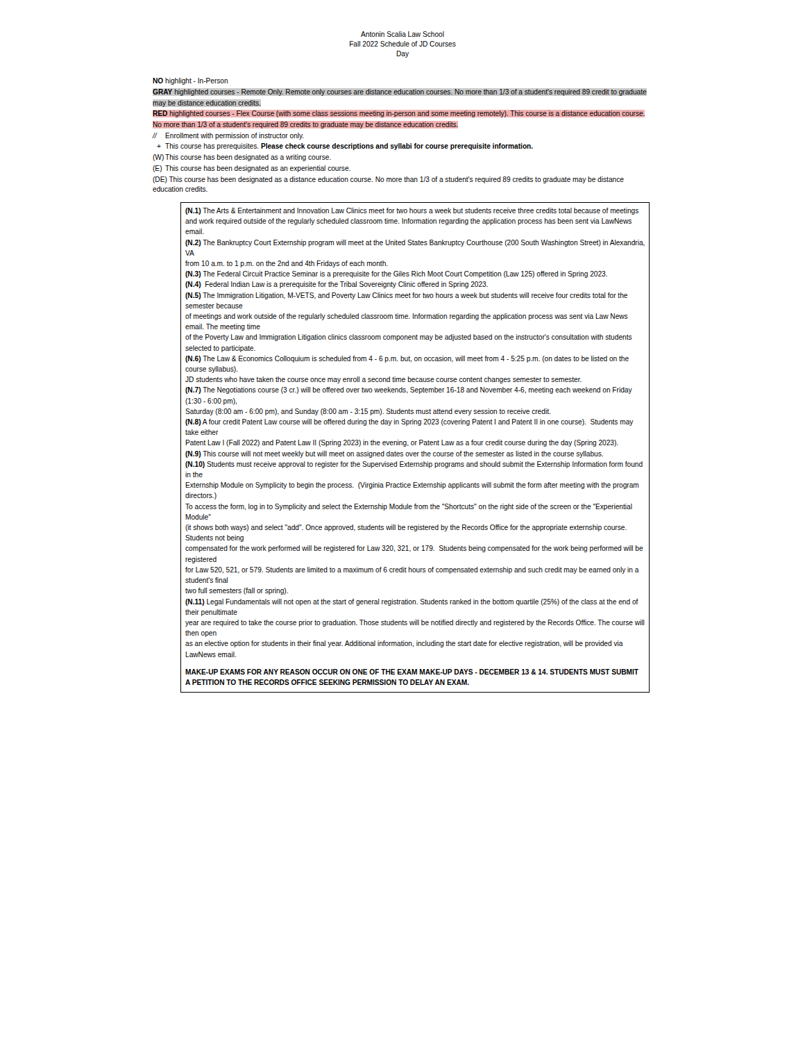Antonin Scalia Law School
Fall 2022 Schedule of JD Courses
Day
NO highlight - In-Person
GRAY highlighted courses - Remote Only. Remote only courses are distance education courses. No more than 1/3 of a student's required 89 credit to graduate
may be distance education credits.
RED highlighted courses - Flex Course (with some class sessions meeting in-person and some meeting remotely). This course is a distance education course.
No more than 1/3 of a student's required 89 credits to graduate may be distance education credits.
//Enrollment with permission of instructor only.
+This course has prerequisites. Please check course descriptions and syllabi for course prerequisite information.
(W) This course has been designated as a writing course.
(E) This course has been designated as an experiential course.
(DE) This course has been designated as a distance education course. No more than 1/3 of a student's required 89 credits to graduate may be distance education credits.
(N.1) The Arts & Entertainment and Innovation Law Clinics meet for two hours a week but students receive three credits total because of meetings
and work required outside of the regularly scheduled classroom time. Information regarding the application process has been sent via LawNews email.
(N.2) The Bankruptcy Court Externship program will meet at the United States Bankruptcy Courthouse (200 South Washington Street) in Alexandria, VA
from 10 a.m. to 1 p.m. on the 2nd and 4th Fridays of each month.
(N.3) The Federal Circuit Practice Seminar is a prerequisite for the Giles Rich Moot Court Competition (Law 125) offered in Spring 2023.
(N.4) Federal Indian Law is a prerequisite for the Tribal Sovereignty Clinic offered in Spring 2023.
(N.5) The Immigration Litigation, M-VETS, and Poverty Law Clinics meet for two hours a week but students will receive four credits total for the semester because
of meetings and work outside of the regularly scheduled classroom time. Information regarding the application process was sent via Law News email. The meeting time
of the Poverty Law and Immigration Litigation clinics classroom component may be adjusted based on the instructor's consultation with students selected to participate.
(N.6) The Law & Economics Colloquium is scheduled from 4 - 6 p.m. but, on occasion, will meet from 4 - 5:25 p.m. (on dates to be listed on the course syllabus).
JD students who have taken the course once may enroll a second time because course content changes semester to semester.
(N.7) The Negotiations course (3 cr.) will be offered over two weekends, September 16-18 and November 4-6, meeting each weekend on Friday (1:30 - 6:00 pm),
Saturday (8:00 am - 6:00 pm), and Sunday (8:00 am - 3:15 pm). Students must attend every session to receive credit.
(N.8) A four credit Patent Law course will be offered during the day in Spring 2023 (covering Patent I and Patent II in one course). Students may take either
Patent Law I (Fall 2022) and Patent Law II (Spring 2023) in the evening, or Patent Law as a four credit course during the day (Spring 2023).
(N.9) This course will not meet weekly but will meet on assigned dates over the course of the semester as listed in the course syllabus.
(N.10) Students must receive approval to register for the Supervised Externship programs and should submit the Externship Information form found in the
Externship Module on Symplicity to begin the process. (Virginia Practice Externship applicants will submit the form after meeting with the program directors.)
To access the form, log in to Symplicity and select the Externship Module from the "Shortcuts" on the right side of the screen or the "Experiential Module"
(it shows both ways) and select "add". Once approved, students will be registered by the Records Office for the appropriate externship course. Students not being
compensated for the work performed will be registered for Law 320, 321, or 179. Students being compensated for the work being performed will be registered
for Law 520, 521, or 579. Students are limited to a maximum of 6 credit hours of compensated externship and such credit may be earned only in a student's final
two full semesters (fall or spring).
(N.11) Legal Fundamentals will not open at the start of general registration. Students ranked in the bottom quartile (25%) of the class at the end of their penultimate
year are required to take the course prior to graduation. Those students will be notified directly and registered by the Records Office. The course will then open
as an elective option for students in their final year. Additional information, including the start date for elective registration, will be provided via LawNews email.
MAKE-UP EXAMS FOR ANY REASON OCCUR ON ONE OF THE EXAM MAKE-UP DAYS - DECEMBER 13 & 14. STUDENTS MUST SUBMIT
A PETITION TO THE RECORDS OFFICE SEEKING PERMISSION TO DELAY AN EXAM.